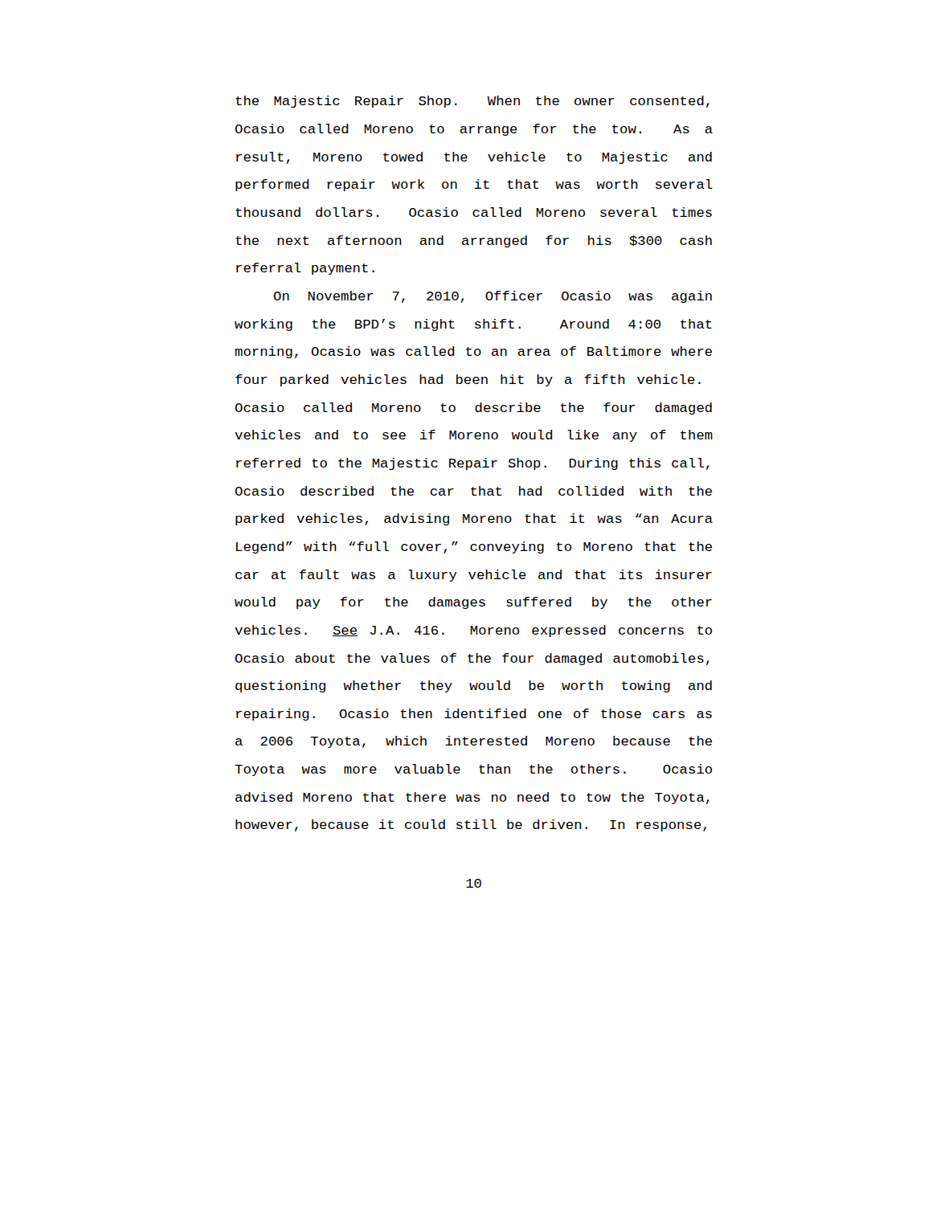the Majestic Repair Shop. When the owner consented, Ocasio called Moreno to arrange for the tow. As a result, Moreno towed the vehicle to Majestic and performed repair work on it that was worth several thousand dollars. Ocasio called Moreno several times the next afternoon and arranged for his $300 cash referral payment.
On November 7, 2010, Officer Ocasio was again working the BPD’s night shift. Around 4:00 that morning, Ocasio was called to an area of Baltimore where four parked vehicles had been hit by a fifth vehicle. Ocasio called Moreno to describe the four damaged vehicles and to see if Moreno would like any of them referred to the Majestic Repair Shop. During this call, Ocasio described the car that had collided with the parked vehicles, advising Moreno that it was “an Acura Legend” with “full cover,” conveying to Moreno that the car at fault was a luxury vehicle and that its insurer would pay for the damages suffered by the other vehicles. See J.A. 416. Moreno expressed concerns to Ocasio about the values of the four damaged automobiles, questioning whether they would be worth towing and repairing. Ocasio then identified one of those cars as a 2006 Toyota, which interested Moreno because the Toyota was more valuable than the others. Ocasio advised Moreno that there was no need to tow the Toyota, however, because it could still be driven. In response,
10